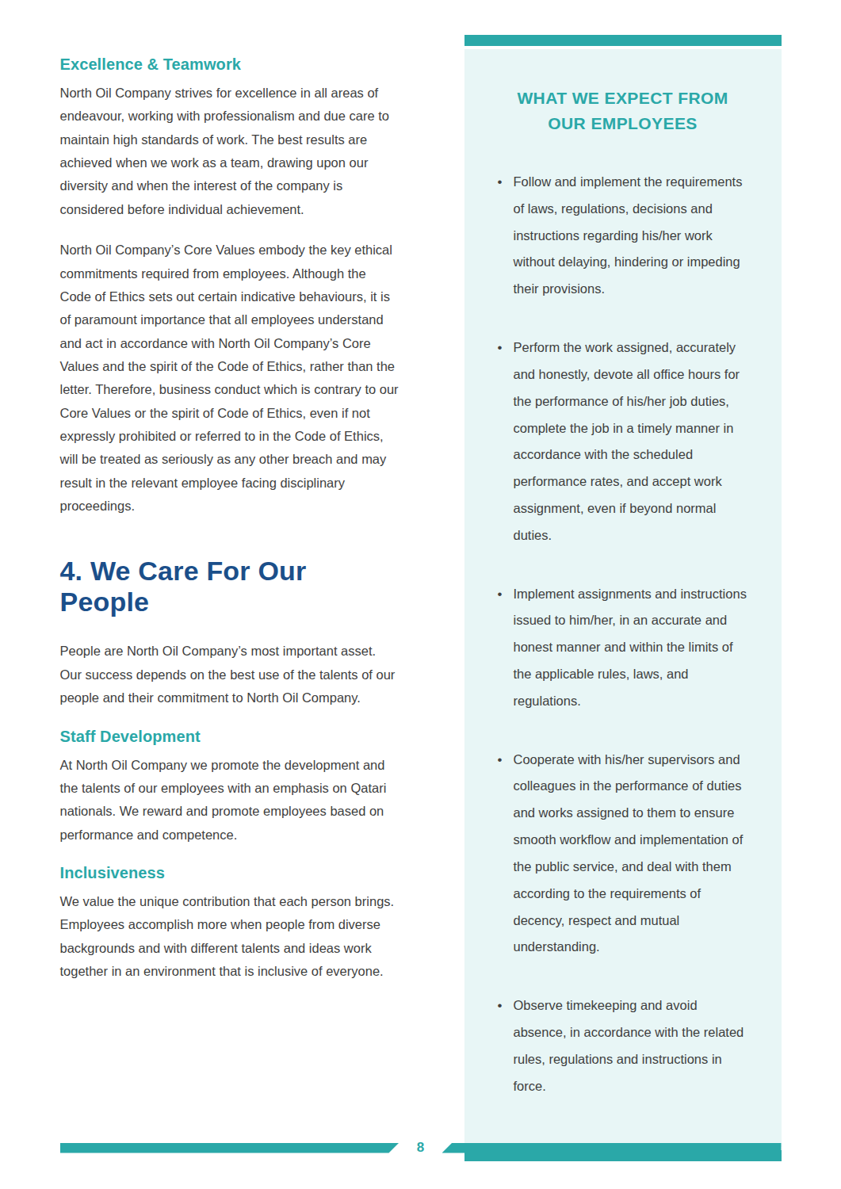Excellence & Teamwork
North Oil Company strives for excellence in all areas of endeavour, working with professionalism and due care to maintain high standards of work. The best results are achieved when we work as a team, drawing upon our diversity and when the interest of the company is considered before individual achievement.
North Oil Company’s Core Values embody the key ethical commitments required from employees. Although the Code of Ethics sets out certain indicative behaviours, it is of paramount importance that all employees understand and act in accordance with North Oil Company’s Core Values and the spirit of the Code of Ethics, rather than the letter. Therefore, business conduct which is contrary to our Core Values or the spirit of Code of Ethics, even if not expressly prohibited or referred to in the Code of Ethics, will be treated as seriously as any other breach and may result in the relevant employee facing disciplinary proceedings.
4. We Care For Our People
People are North Oil Company’s most important asset. Our success depends on the best use of the talents of our people and their commitment to North Oil Company.
Staff Development
At North Oil Company we promote the development and the talents of our employees with an emphasis on Qatari nationals. We reward and promote employees based on performance and competence.
Inclusiveness
We value the unique contribution that each person brings. Employees accomplish more when people from diverse backgrounds and with different talents and ideas work together in an environment that is inclusive of everyone.
What we expect from our employees
Follow and implement the requirements of laws, regulations, decisions and instructions regarding his/her work without delaying, hindering or impeding their provisions.
Perform the work assigned, accurately and honestly, devote all office hours for the performance of his/her job duties, complete the job in a timely manner in accordance with the scheduled performance rates, and accept work assignment, even if beyond normal duties.
Implement assignments and instructions issued to him/her, in an accurate and honest manner and within the limits of the applicable rules, laws, and regulations.
Cooperate with his/her supervisors and colleagues in the performance of duties and works assigned to them to ensure smooth workflow and implementation of the public service, and deal with them according to the requirements of decency, respect and mutual understanding.
Observe timekeeping and avoid absence, in accordance with the related rules, regulations and instructions in force.
8